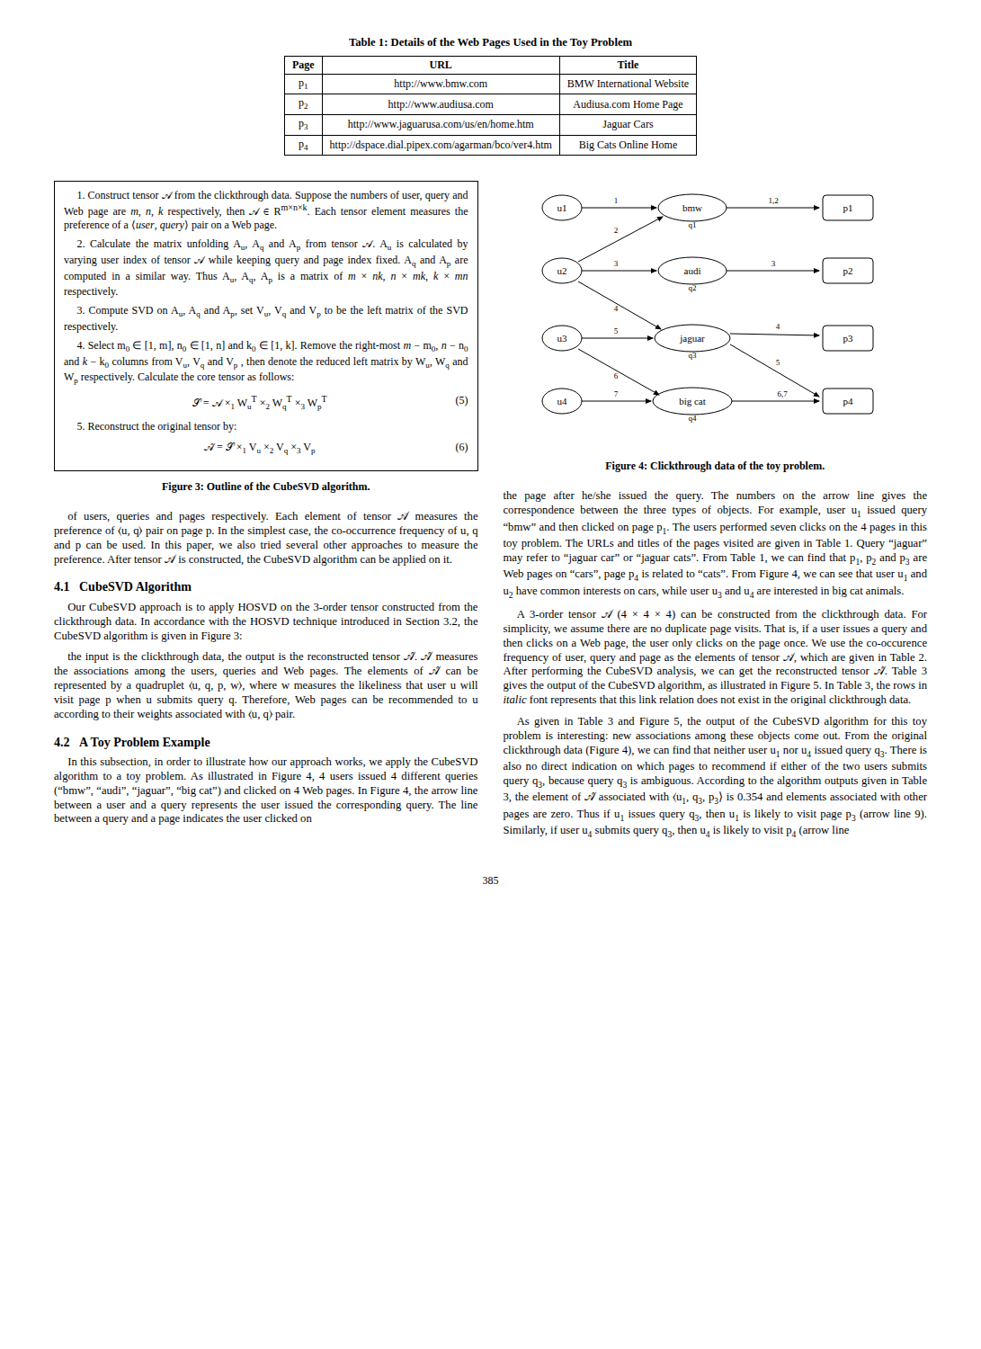Table 1: Details of the Web Pages Used in the Toy Problem
| Page | URL | Title |
| --- | --- | --- |
| p 1 | http://www.bmw.com | BMW International Website |
| p 2 | http://www.audiusa.com | Audiusa.com Home Page |
| p 3 | http://www.jaguarusa.com/us/en/home.htm | Jaguar Cars |
| p 4 | http://dspace.dial.pipex.com/agarman/bco/ver4.htm | Big Cats Online Home |
1. Construct tensor 𝒜 from the clickthrough data. Suppose the numbers of user, query and Web page are m, n, k respectively, then 𝒜 ∈ Rm×n×k. Each tensor element measures the preference of a ⟨user, query⟩ pair on a Web page.
2. Calculate the matrix unfolding Au, Aq and Ap from tensor 𝒜. Au is calculated by varying user index of tensor 𝒜 while keeping query and page index fixed. Aq and Ap are computed in a similar way. Thus Au, Aq, Ap is a matrix of m × nk, n × mk, k × mn respectively.
3. Compute SVD on Au, Aq and Ap, set Vu, Vq and Vp to be the left matrix of the SVD respectively.
4. Select m0 ∈ [1, m], n0 ∈ [1, n] and k0 ∈ [1, k]. Remove the right-most m − m0, n − n0 and k − k0 columns from Vu, Vq and Vp , then denote the reduced left matrix by Wu, Wq and Wp respectively. Calculate the core tensor as follows:
𝒮 = 𝒜 ×1 WuT ×2 WqT ×3 WpT (5)
5. Reconstruct the original tensor by:
𝒜̂ = 𝒮 ×1 Vu ×2 Vq ×3 Vp (6)
Figure 3: Outline of the CubeSVD algorithm.
of users, queries and pages respectively. Each element of tensor 𝒜 measures the preference of ⟨u, q⟩ pair on page p. In the simplest case, the co-occurrence frequency of u, q and p can be used. In this paper, we also tried several other approaches to measure the preference. After tensor 𝒜 is constructed, the CubeSVD algorithm can be applied on it.
4.1 CubeSVD Algorithm
Our CubeSVD approach is to apply HOSVD on the 3-order tensor constructed from the clickthrough data. In accordance with the HOSVD technique introduced in Section 3.2, the CubeSVD algorithm is given in Figure 3:
the input is the clickthrough data, the output is the reconstructed tensor 𝒜̂. 𝒜̂ measures the associations among the users, queries and Web pages. The elements of 𝒜̂ can be represented by a quadruplet ⟨u, q, p, w⟩, where w measures the likeliness that user u will visit page p when u submits query q. Therefore, Web pages can be recommended to u according to their weights associated with ⟨u, q⟩ pair.
4.2 A Toy Problem Example
In this subsection, in order to illustrate how our approach works, we apply the CubeSVD algorithm to a toy problem. As illustrated in Figure 4, 4 users issued 4 different queries (“bmw”, “audi”, “jaguar”, “big cat”) and clicked on 4 Web pages. In Figure 4, the arrow line between a user and a query represents the user issued the corresponding query. The line between a query and a page indicates the user clicked on
u1 u2 u3 u4 bmw q1 audi q2 jaguar q3 big cat q4 p1 p2 p3 p4 1 2 3 4 5 6 7 1,2 3 4 5 6,7
Figure 4: Clickthrough data of the toy problem.
the page after he/she issued the query. The numbers on the arrow line gives the correspondence between the three types of objects. For example, user u1 issued query “bmw” and then clicked on page p1. The users performed seven clicks on the 4 pages in this toy problem. The URLs and titles of the pages visited are given in Table 1. Query “jaguar” may refer to “jaguar car” or “jaguar cats”. From Table 1, we can find that p1, p2 and p3 are Web pages on “cars”, page p4 is related to “cats”. From Figure 4, we can see that user u1 and u2 have common interests on cars, while user u3 and u4 are interested in big cat animals.
A 3-order tensor 𝒜 (4 × 4 × 4) can be constructed from the clickthrough data. For simplicity, we assume there are no duplicate page visits. That is, if a user issues a query and then clicks on a Web page, the user only clicks on the page once. We use the co-occurence frequency of user, query and page as the elements of tensor 𝒜, which are given in Table 2. After performing the CubeSVD analysis, we can get the reconstructed tensor 𝒜̂. Table 3 gives the output of the CubeSVD algorithm, as illustrated in Figure 5. In Table 3, the rows in italic font represents that this link relation does not exist in the original clickthrough data.
As given in Table 3 and Figure 5, the output of the CubeSVD algorithm for this toy problem is interesting: new associations among these objects come out. From the original clickthrough data (Figure 4), we can find that neither user u1 nor u4 issued query q3. There is also no direct indication on which pages to recommend if either of the two users submits query q3, because query q3 is ambiguous. According to the algorithm outputs given in Table 3, the element of 𝒜̂ associated with ⟨u1, q3, p3⟩ is 0.354 and elements associated with other pages are zero. Thus if u1 issues query q3, then u1 is likely to visit page p3 (arrow line 9). Similarly, if user u4 submits query q3, then u4 is likely to visit p4 (arrow line
385